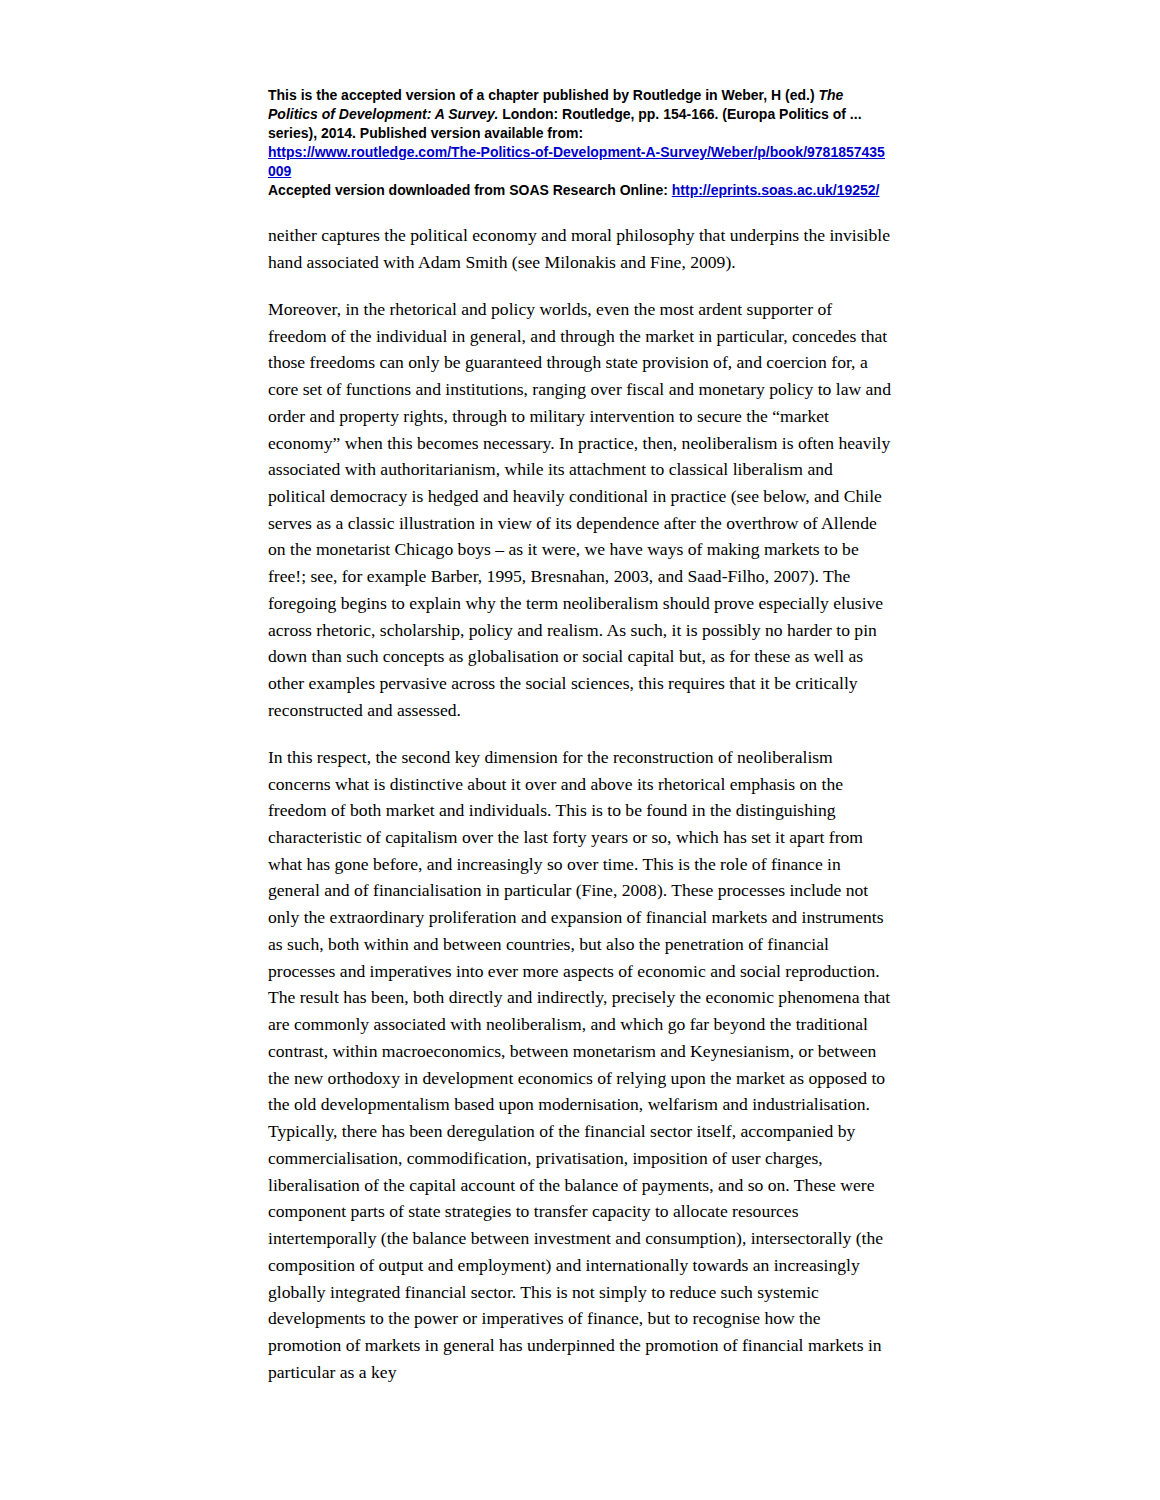This is the accepted version of a chapter published by Routledge in Weber, H (ed.) The Politics of Development: A Survey. London: Routledge, pp. 154-166. (Europa Politics of ... series), 2014. Published version available from:
https://www.routledge.com/The-Politics-of-Development-A-Survey/Weber/p/book/9781857435009
Accepted version downloaded from SOAS Research Online: http://eprints.soas.ac.uk/19252/
neither captures the political economy and moral philosophy that underpins the invisible hand associated with Adam Smith (see Milonakis and Fine, 2009).
Moreover, in the rhetorical and policy worlds, even the most ardent supporter of freedom of the individual in general, and through the market in particular, concedes that those freedoms can only be guaranteed through state provision of, and coercion for, a core set of functions and institutions, ranging over fiscal and monetary policy to law and order and property rights, through to military intervention to secure the “market economy” when this becomes necessary. In practice, then, neoliberalism is often heavily associated with authoritarianism, while its attachment to classical liberalism and political democracy is hedged and heavily conditional in practice (see below, and Chile serves as a classic illustration in view of its dependence after the overthrow of Allende on the monetarist Chicago boys – as it were, we have ways of making markets to be free!; see, for example Barber, 1995, Bresnahan, 2003, and Saad-Filho, 2007). The foregoing begins to explain why the term neoliberalism should prove especially elusive across rhetoric, scholarship, policy and realism. As such, it is possibly no harder to pin down than such concepts as globalisation or social capital but, as for these as well as other examples pervasive across the social sciences, this requires that it be critically reconstructed and assessed.
In this respect, the second key dimension for the reconstruction of neoliberalism concerns what is distinctive about it over and above its rhetorical emphasis on the freedom of both market and individuals. This is to be found in the distinguishing characteristic of capitalism over the last forty years or so, which has set it apart from what has gone before, and increasingly so over time. This is the role of finance in general and of financialisation in particular (Fine, 2008). These processes include not only the extraordinary proliferation and expansion of financial markets and instruments as such, both within and between countries, but also the penetration of financial processes and imperatives into ever more aspects of economic and social reproduction. The result has been, both directly and indirectly, precisely the economic phenomena that are commonly associated with neoliberalism, and which go far beyond the traditional contrast, within macroeconomics, between monetarism and Keynesianism, or between the new orthodoxy in development economics of relying upon the market as opposed to the old developmentalism based upon modernisation, welfarism and industrialisation. Typically, there has been deregulation of the financial sector itself, accompanied by commercialisation, commodification, privatisation, imposition of user charges, liberalisation of the capital account of the balance of payments, and so on. These were component parts of state strategies to transfer capacity to allocate resources intertemporally (the balance between investment and consumption), intersectorally (the composition of output and employment) and internationally towards an increasingly globally integrated financial sector. This is not simply to reduce such systemic developments to the power or imperatives of finance, but to recognise how the promotion of markets in general has underpinned the promotion of financial markets in particular as a key